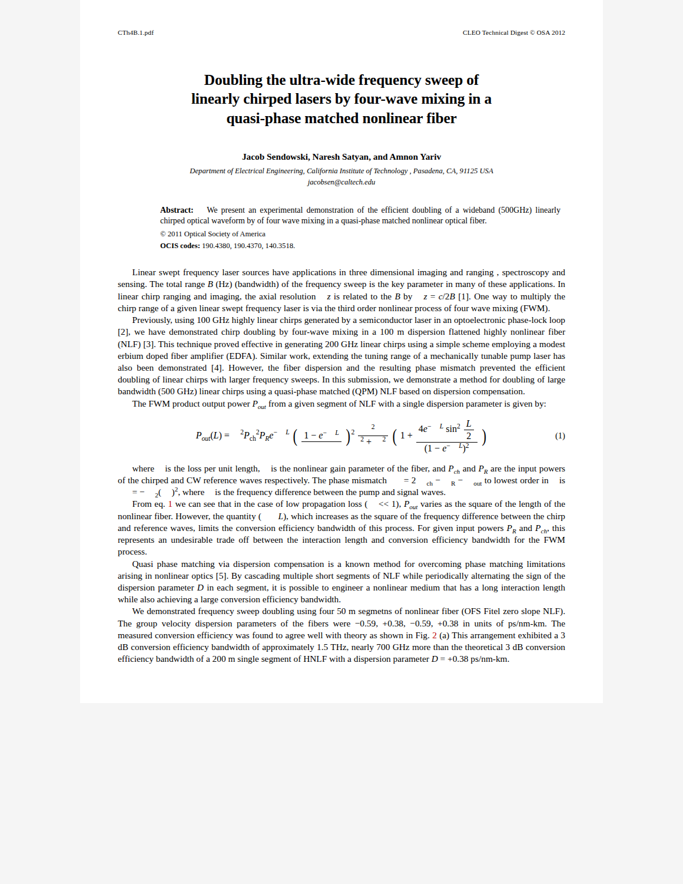CTh4B.1.pdf CLEO Technical Digest © OSA 2012
Doubling the ultra-wide frequency sweep of
linearly chirped lasers by four-wave mixing in a
quasi-phase matched nonlinear fiber
Jacob Sendowski, Naresh Satyan, and Amnon Yariv
Department of Electrical Engineering, California Institute of Technology , Pasadena, CA, 91125 USA
jacobsen@caltech.edu
Abstract: We present an experimental demonstration of the efficient doubling of a wideband (500GHz) linearly chirped optical waveform by of four wave mixing in a quasi-phase matched nonlinear optical fiber.
© 2011 Optical Society of America
OCIS codes: 190.4380, 190.4370, 140.3518.
Linear swept frequency laser sources have applications in three dimensional imaging and ranging , spectroscopy and sensing. The total range B (Hz) (bandwidth) of the frequency sweep is the key parameter in many of these applications. In linear chirp ranging and imaging, the axial resolution z is related to the B by z = c/2B [1]. One way to multiply the chirp range of a given linear swept frequency laser is via the third order nonlinear process of four wave mixing (FWM).
Previously, using 100 GHz highly linear chirps generated by a semiconductor laser in an optoelectronic phase-lock loop [2], we have demonstrated chirp doubling by four-wave mixing in a 100 m dispersion flattened highly nonlinear fiber (NLF) [3]. This technique proved effective in generating 200 GHz linear chirps using a simple scheme employing a modest erbium doped fiber amplifier (EDFA). Similar work, extending the tuning range of a mechanically tunable pump laser has also been demonstrated [4]. However, the fiber dispersion and the resulting phase mismatch prevented the efficient doubling of linear chirps with larger frequency sweeps. In this submission, we demonstrate a method for doubling of large bandwidth (500 GHz) linear chirps using a quasi-phase matched (QPM) NLF based on dispersion compensation.
The FWM product output power Pout from a given segment of NLF with a single dispersion parameter is given by:
Pout(L) = 2Pch2PRe−L ( 1 − e−L )2 22 + 2 ( 1 + 4e−L sin2 L 2(1 − e−L)2 )
(1)
where is the loss per unit length, is the nonlinear gain parameter of the fiber, and Pch and PR are the input powers of the chirped and CW reference waves respectively. The phase mismatch = 2 ch − R − out to lowest order in is = − 2( )2, where is the frequency difference between the pump and signal waves.
From eq. 1 we can see that in the case of low propagation loss ( << 1), Pout varies as the square of the length of the nonlinear fiber. However, the quantity ( L), which increases as the square of the frequency difference between the chirp and reference waves, limits the conversion efficiency bandwidth of this process. For given input powers PR and Pch, this represents an undesirable trade off between the interaction length and conversion efficiency bandwidth for the FWM process.
Quasi phase matching via dispersion compensation is a known method for overcoming phase matching limitations arising in nonlinear optics [5]. By cascading multiple short segments of NLF while periodically alternating the sign of the dispersion parameter D in each segment, it is possible to engineer a nonlinear medium that has a long interaction length while also achieving a large conversion efficiency bandwidth.
We demonstrated frequency sweep doubling using four 50 m segmetns of nonlinear fiber (OFS Fitel zero slope NLF). The group velocity dispersion parameters of the fibers were −0.59, +0.38, −0.59, +0.38 in units of ps/nm-km. The measured conversion efficiency was found to agree well with theory as shown in Fig. 2 (a) This arrangement exhibited a 3 dB conversion efficiency bandwidth of approximately 1.5 THz, nearly 700 GHz more than the theoretical 3 dB conversion efficiency bandwidth of a 200 m single segment of HNLF with a dispersion parameter D = +0.38 ps/nm-km.